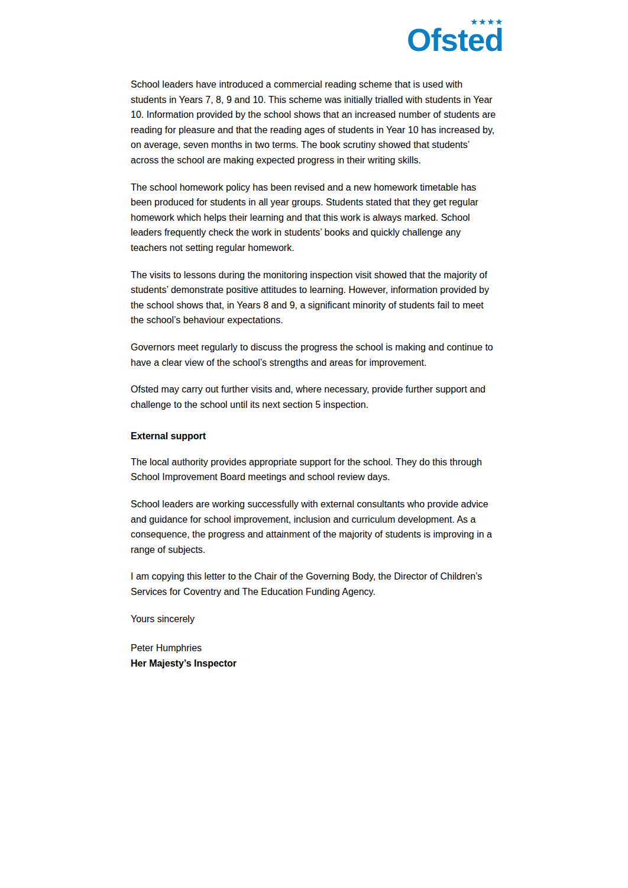★★★★
Ofsted
School leaders have introduced a commercial reading scheme that is used with students in Years 7, 8, 9 and 10. This scheme was initially trialled with students in Year 10. Information provided by the school shows that an increased number of students are reading for pleasure and that the reading ages of students in Year 10 has increased by, on average, seven months in two terms. The book scrutiny showed that students’ across the school are making expected progress in their writing skills.
The school homework policy has been revised and a new homework timetable has been produced for students in all year groups. Students stated that they get regular homework which helps their learning and that this work is always marked. School leaders frequently check the work in students’ books and quickly challenge any teachers not setting regular homework.
The visits to lessons during the monitoring inspection visit showed that the majority of students’ demonstrate positive attitudes to learning. However, information provided by the school shows that, in Years 8 and 9, a significant minority of students fail to meet the school’s behaviour expectations.
Governors meet regularly to discuss the progress the school is making and continue to have a clear view of the school’s strengths and areas for improvement.
Ofsted may carry out further visits and, where necessary, provide further support and challenge to the school until its next section 5 inspection.
External support
The local authority provides appropriate support for the school. They do this through School Improvement Board meetings and school review days.
School leaders are working successfully with external consultants who provide advice and guidance for school improvement, inclusion and curriculum development. As a consequence, the progress and attainment of the majority of students is improving in a range of subjects.
I am copying this letter to the Chair of the Governing Body, the Director of Children’s Services for Coventry and The Education Funding Agency.
Yours sincerely
Peter Humphries
Her Majesty’s Inspector